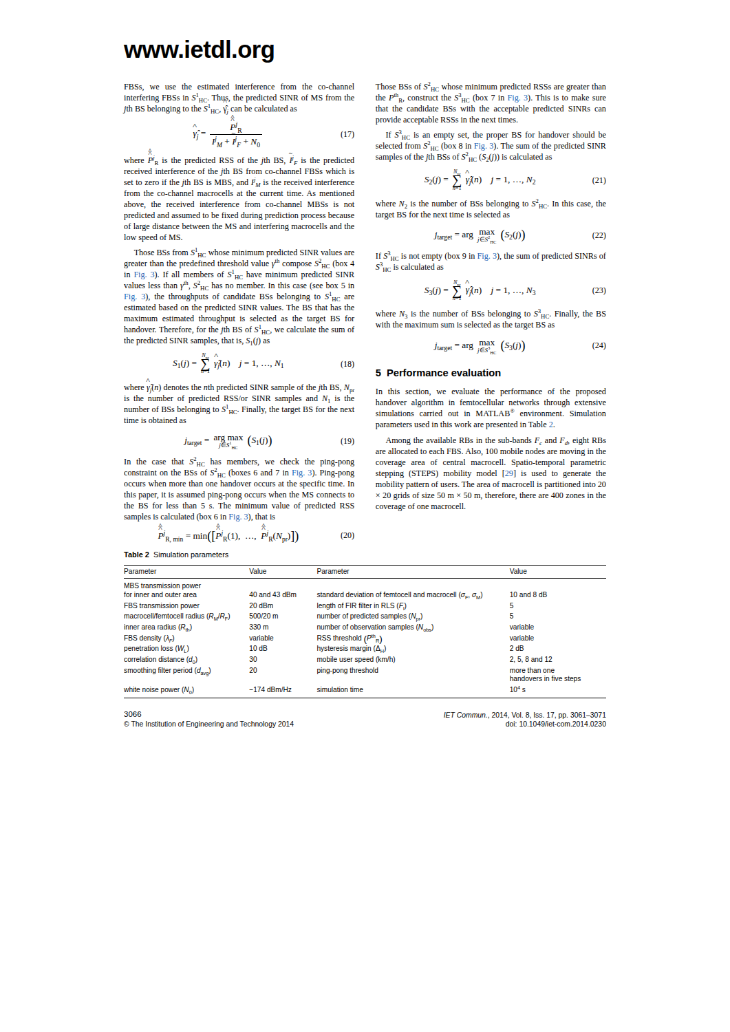www.ietdl.org
FBSs, we use the estimated interference from the co-channel interfering FBSs in S1HC. Thus, the predicted SINR of MS from the jth BS belonging to the S1HC, γ̂j can be calculated as
γ̂j = PjR IjM + IjF + N0
(17)
where PjR is the predicted RSS of the jth BS, IjF is the predicted received interference of the jth BS from co-channel FBSs which is set to zero if the jth BS is MBS, and IjM is the received interference from the co-channel macrocells at the current time. As mentioned above, the received interference from co-channel MBSs is not predicted and assumed to be fixed during prediction process because of large distance between the MS and interfering macrocells and the low speed of MS.
Those BSs from S1HC whose minimum predicted SINR values are greater than the predefined threshold value γth compose S2HC (box 4 in Fig. 3). If all members of S1HC have minimum predicted SINR values less than γth, S2HC has no member. In this case (see box 5 in Fig. 3), the throughputs of candidate BSs belonging to S1HC are estimated based on the predicted SINR values. The BS that has the maximum estimated throughput is selected as the target BS for handover. Therefore, for the jth BS of S1HC, we calculate the sum of the predicted SINR samples, that is, S1(j) as
S1(j) = Npr ∑ n=1 γ̂j(n) j = 1, …, N1
(18)
where γ̂j(n) denotes the nth predicted SINR sample of the jth BS, Npr is the number of predicted RSS/or SINR samples and N1 is the number of BSs belonging to S1HC. Finally, the target BS for the next time is obtained as
jtarget = arg max j∈S1HC (S1(j))
(19)
In the case that S2HC has members, we check the ping-pong constraint on the BSs of S2HC (boxes 6 and 7 in Fig. 3). Ping-pong occurs when more than one handover occurs at the specific time. In this paper, it is assumed ping-pong occurs when the MS connects to the BS for less than 5 s. The minimum value of predicted RSS samples is calculated (box 6 in Fig. 3), that is
PjR, min = min([PjR(1), …, PjR(Npr)])
(20)
Table 2 Simulation parameters
Those BSs of S2HC whose minimum predicted RSSs are greater than the PthR, construct the S3HC (box 7 in Fig. 3). This is to make sure that the candidate BSs with the acceptable predicted SINRs can provide acceptable RSSs in the next times.
If S3HC is an empty set, the proper BS for handover should be selected from S2HC (box 8 in Fig. 3). The sum of the predicted SINR samples of the jth BSs of S2HC (S2(j)) is calculated as
S2(j) = Npr ∑ n=1 γ̂j(n) j = 1, …, N2
(21)
where N2 is the number of BSs belonging to S2HC. In this case, the target BS for the next time is selected as
jtarget = arg max j∈S2HC (S2(j))
(22)
If S3HC is not empty (box 9 in Fig. 3), the sum of predicted SINRs of S3HC is calculated as
S3(j) = Npr ∑ n=1 γ̂j(n) j = 1, …, N3
(23)
where N3 is the number of BSs belonging to S3HC. Finally, the BS with the maximum sum is selected as the target BS as
jtarget = arg max j∈S3HC (S3(j))
(24)
5 Performance evaluation
In this section, we evaluate the performance of the proposed handover algorithm in femtocellular networks through extensive simulations carried out in MATLAB® environment. Simulation parameters used in this work are presented in Table 2.
Among the available RBs in the sub-bands Fc and Fd, eight RBs are allocated to each FBS. Also, 100 mobile nodes are moving in the coverage area of central macrocell. Spatio-temporal parametric stepping (STEPS) mobility model [29] is used to generate the mobility pattern of users. The area of macrocell is partitioned into 20 × 20 grids of size 50 m × 50 m, therefore, there are 400 zones in the coverage of one macrocell.
| Parameter | Value | Parameter | Value |
| --- | --- | --- | --- |
| MBS transmission power for inner and outer area | 40 and 43 dBm | standard deviation of femtocell and macrocell ( σ F , σ M ) | 10 and 8 dB |
| FBS transmission power | 20 dBm | length of FIR filter in RLS ( F l ) | 5 |
| macrocell/femtocell radius ( R M / R F ) | 500/20 m | number of predicted samples ( N pr ) | 5 |
| inner area radius ( R th ) | 330 m | number of observation samples ( N obs ) | variable |
| FBS density ( λ F ) | variable | RSS threshold ( P th R ) | variable |
| penetration loss ( W L ) | 10 dB | hysteresis margin (Δ H ) | 2 dB |
| correlation distance ( d 0 ) | 30 | mobile user speed (km/h) | 2, 5, 8 and 12 |
| smoothing filter period ( d avg ) | 20 | ping-pong threshold | more than one handovers in five steps |
| white noise power ( N 0 ) | −174 dBm/Hz | simulation time | 10 4 s |
3066
© The Institution of Engineering and Technology 2014
IET Commun., 2014, Vol. 8, Iss. 17, pp. 3061–3071
doi: 10.1049/iet-com.2014.0230